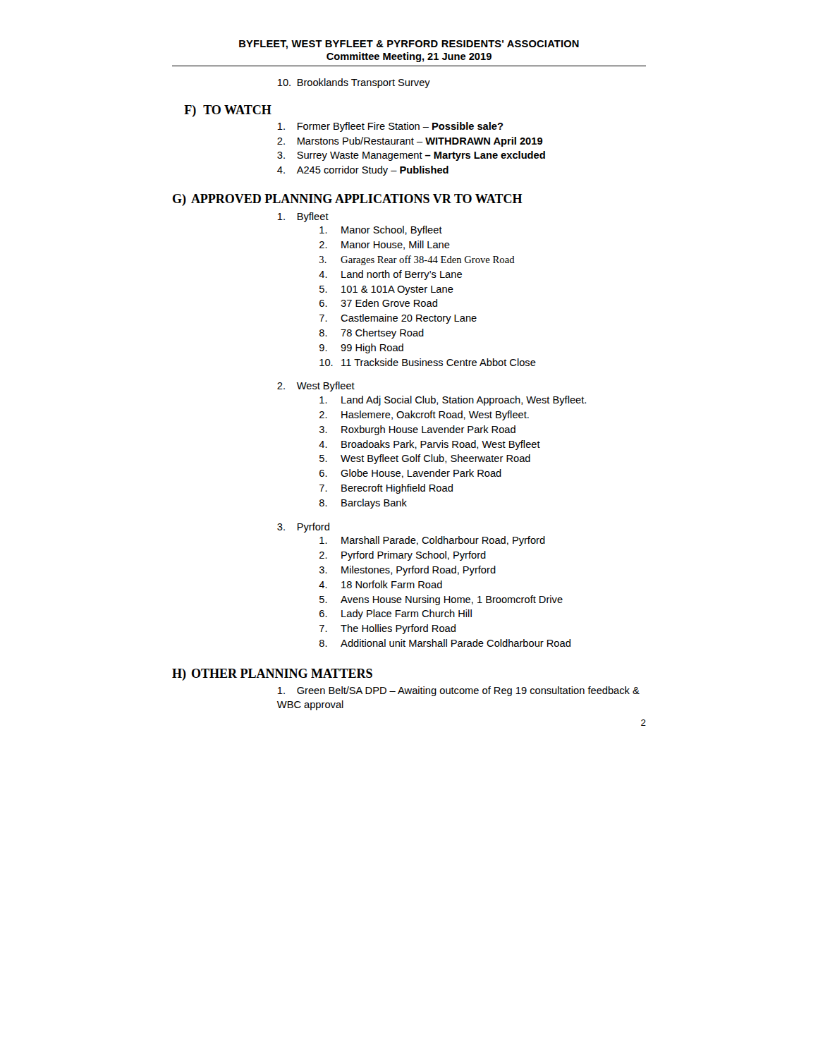BYFLEET, WEST BYFLEET & PYRFORD RESIDENTS' ASSOCIATION
Committee Meeting, 21 June 2019
10. Brooklands Transport Survey
F) TO WATCH
1. Former Byfleet Fire Station – Possible sale?
2. Marstons Pub/Restaurant – WITHDRAWN April 2019
3. Surrey Waste Management – Martyrs Lane excluded
4. A245 corridor Study – Published
G) APPROVED PLANNING APPLICATIONS VR TO WATCH
1. Byfleet
1. Manor School, Byfleet
2. Manor House, Mill Lane
3. Garages Rear off 38-44 Eden Grove Road
4. Land north of Berry’s Lane
5. 101 & 101A Oyster Lane
6. 37 Eden Grove Road
7. Castlemaine 20 Rectory Lane
8. 78 Chertsey Road
9. 99 High Road
10. 11 Trackside Business Centre Abbot Close
2. West Byfleet
1. Land Adj Social Club, Station Approach, West Byfleet.
2. Haslemere, Oakcroft Road, West Byfleet.
3. Roxburgh House Lavender Park Road
4. Broadoaks Park, Parvis Road, West Byfleet
5. West Byfleet Golf Club, Sheerwater Road
6. Globe House, Lavender Park Road
7. Berecroft Highfield Road
8. Barclays Bank
3. Pyrford
1. Marshall Parade, Coldharbour Road, Pyrford
2. Pyrford Primary School, Pyrford
3. Milestones, Pyrford Road, Pyrford
4. 18 Norfolk Farm Road
5. Avens House Nursing Home, 1 Broomcroft Drive
6. Lady Place Farm Church Hill
7. The Hollies Pyrford Road
8. Additional unit Marshall Parade Coldharbour Road
H) OTHER PLANNING MATTERS
1. Green Belt/SA DPD – Awaiting outcome of Reg 19 consultation feedback & WBC approval
2